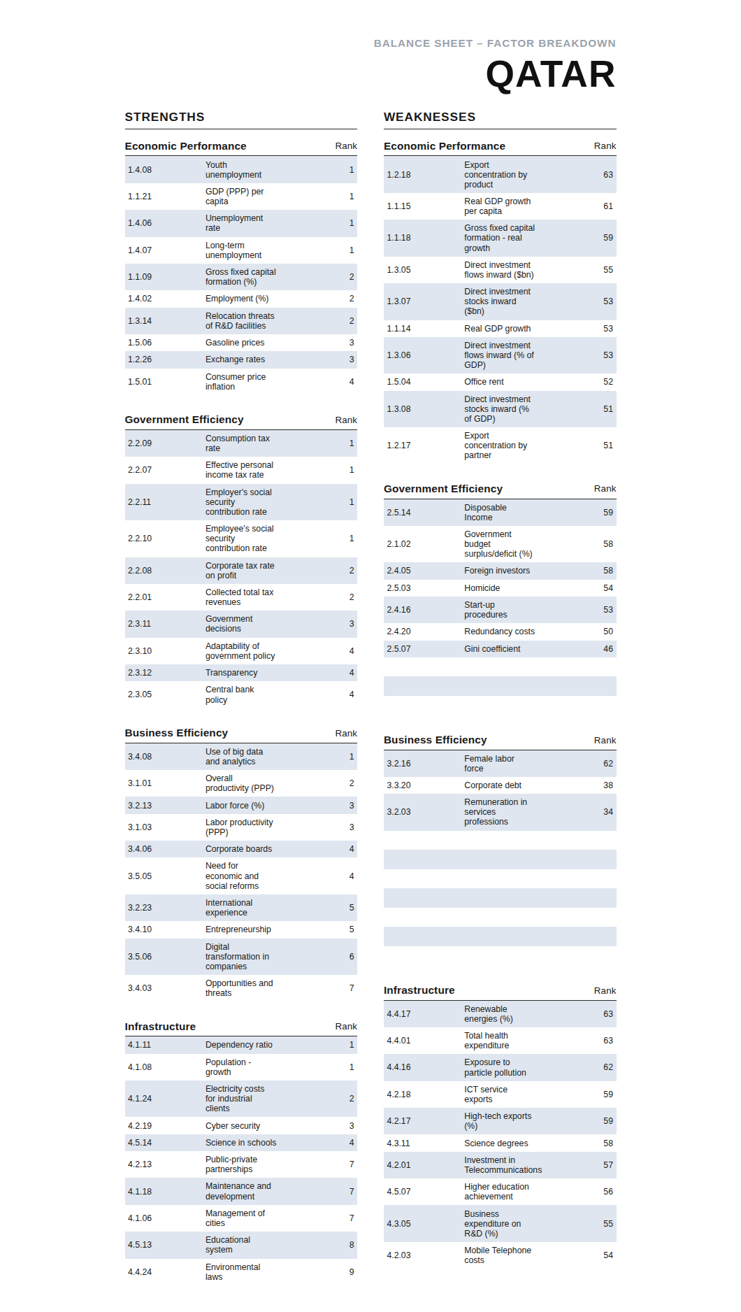Balance Sheet – Factor Breakdown
QATAR
Strengths
| Economic Performance | Rank |
| --- | --- |
| 1.4.08 | Youth unemployment | 1 |
| 1.1.21 | GDP (PPP) per capita | 1 |
| 1.4.06 | Unemployment rate | 1 |
| 1.4.07 | Long-term unemployment | 1 |
| 1.1.09 | Gross fixed capital formation (%) | 2 |
| 1.4.02 | Employment (%) | 2 |
| 1.3.14 | Relocation threats of R&D facilities | 2 |
| 1.5.06 | Gasoline prices | 3 |
| 1.2.26 | Exchange rates | 3 |
| 1.5.01 | Consumer price inflation | 4 |
| Government Efficiency | Rank |
| --- | --- |
| 2.2.09 | Consumption tax rate | 1 |
| 2.2.07 | Effective personal income tax rate | 1 |
| 2.2.11 | Employer's social security contribution rate | 1 |
| 2.2.10 | Employee's social security contribution rate | 1 |
| 2.2.08 | Corporate tax rate on profit | 2 |
| 2.2.01 | Collected total tax revenues | 2 |
| 2.3.11 | Government decisions | 3 |
| 2.3.10 | Adaptability of government policy | 4 |
| 2.3.12 | Transparency | 4 |
| 2.3.05 | Central bank policy | 4 |
| Business Efficiency | Rank |
| --- | --- |
| 3.4.08 | Use of big data and analytics | 1 |
| 3.1.01 | Overall productivity (PPP) | 2 |
| 3.2.13 | Labor force (%) | 3 |
| 3.1.03 | Labor productivity (PPP) | 3 |
| 3.4.06 | Corporate boards | 4 |
| 3.5.05 | Need for economic and social reforms | 4 |
| 3.2.23 | International experience | 5 |
| 3.4.10 | Entrepreneurship | 5 |
| 3.5.06 | Digital transformation in companies | 6 |
| 3.4.03 | Opportunities and threats | 7 |
| Infrastructure | Rank |
| --- | --- |
| 4.1.11 | Dependency ratio | 1 |
| 4.1.08 | Population - growth | 1 |
| 4.1.24 | Electricity costs for industrial clients | 2 |
| 4.2.19 | Cyber security | 3 |
| 4.5.14 | Science in schools | 4 |
| 4.2.13 | Public-private partnerships | 7 |
| 4.1.18 | Maintenance and development | 7 |
| 4.1.06 | Management of cities | 7 |
| 4.5.13 | Educational system | 8 |
| 4.4.24 | Environmental laws | 9 |
Weaknesses
| Economic Performance | Rank |
| --- | --- |
| 1.2.18 | Export concentration by product | 63 |
| 1.1.15 | Real GDP growth per capita | 61 |
| 1.1.18 | Gross fixed capital formation - real growth | 59 |
| 1.3.05 | Direct investment flows inward ($bn) | 55 |
| 1.3.07 | Direct investment stocks inward ($bn) | 53 |
| 1.1.14 | Real GDP growth | 53 |
| 1.3.06 | Direct investment flows inward (% of GDP) | 53 |
| 1.5.04 | Office rent | 52 |
| 1.3.08 | Direct investment stocks inward (% of GDP) | 51 |
| 1.2.17 | Export concentration by partner | 51 |
| Government Efficiency | Rank |
| --- | --- |
| 2.5.14 | Disposable Income | 59 |
| 2.1.02 | Government budget surplus/deficit (%) | 58 |
| 2.4.05 | Foreign investors | 58 |
| 2.5.03 | Homicide | 54 |
| 2.4.16 | Start-up procedures | 53 |
| 2.4.20 | Redundancy costs | 50 |
| 2.5.07 | Gini coefficient | 46 |
| Business Efficiency | Rank |
| --- | --- |
| 3.2.16 | Female labor force | 62 |
| 3.3.20 | Corporate debt | 38 |
| 3.2.03 | Remuneration in services professions | 34 |
| Infrastructure | Rank |
| --- | --- |
| 4.4.17 | Renewable energies (%) | 63 |
| 4.4.01 | Total health expenditure | 63 |
| 4.4.16 | Exposure to particle pollution | 62 |
| 4.2.18 | ICT service exports | 59 |
| 4.2.17 | High-tech exports (%) | 59 |
| 4.3.11 | Science degrees | 58 |
| 4.2.01 | Investment in Telecommunications | 57 |
| 4.5.07 | Higher education achievement | 56 |
| 4.3.05 | Business expenditure on R&D (%) | 55 |
| 4.2.03 | Mobile Telephone costs | 54 |